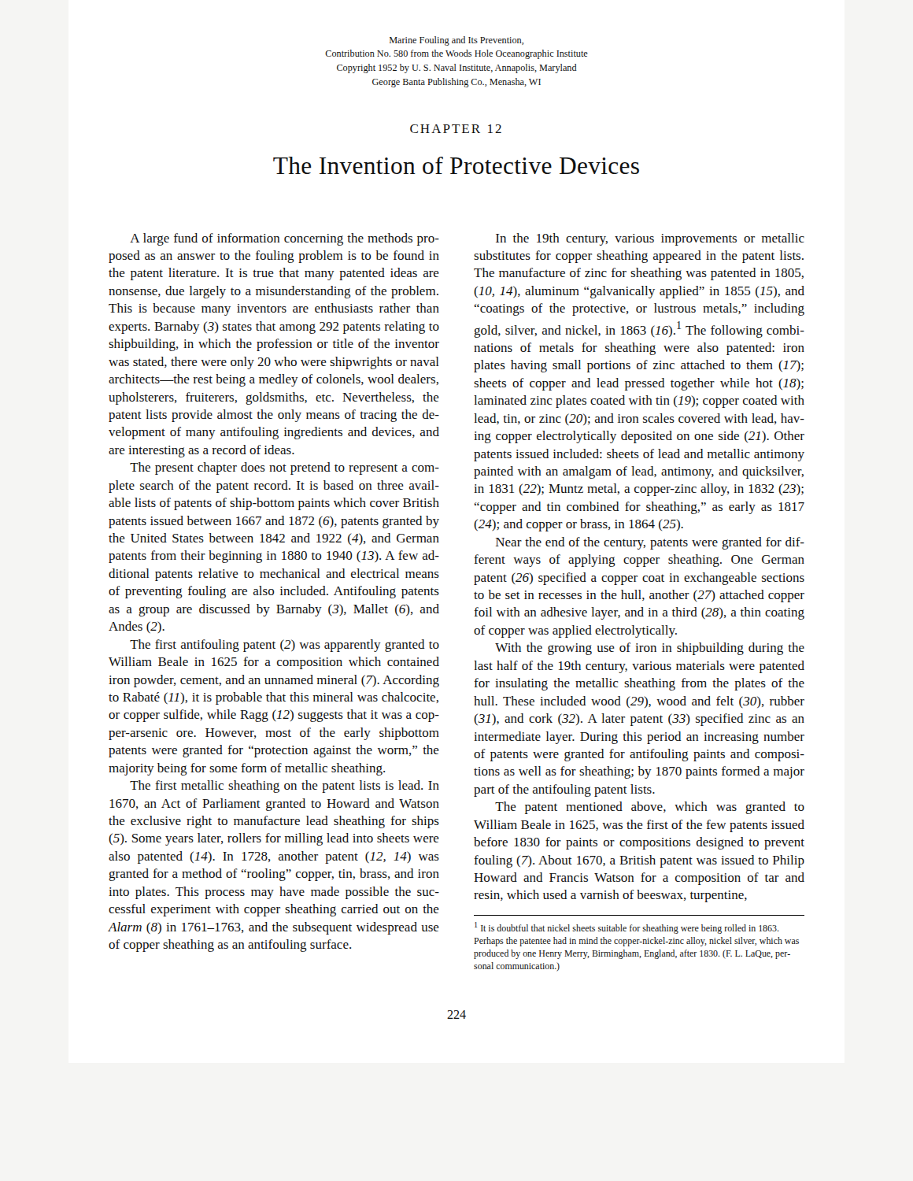Marine Fouling and Its Prevention,
Contribution No. 580 from the Woods Hole Oceanographic Institute
Copyright 1952 by U. S. Naval Institute, Annapolis, Maryland
George Banta Publishing Co., Menasha, WI
CHAPTER 12
The Invention of Protective Devices
A large fund of information concerning the methods proposed as an answer to the fouling problem is to be found in the patent literature. It is true that many patented ideas are nonsense, due largely to a misunderstanding of the problem. This is because many inventors are enthusiasts rather than experts. Barnaby (3) states that among 292 patents relating to shipbuilding, in which the profession or title of the inventor was stated, there were only 20 who were shipwrights or naval architects—the rest being a medley of colonels, wool dealers, upholsterers, fruiterers, goldsmiths, etc. Nevertheless, the patent lists provide almost the only means of tracing the development of many antifouling ingredients and devices, and are interesting as a record of ideas.
The present chapter does not pretend to represent a complete search of the patent record. It is based on three available lists of patents of ship-bottom paints which cover British patents issued between 1667 and 1872 (6), patents granted by the United States between 1842 and 1922 (4), and German patents from their beginning in 1880 to 1940 (13). A few additional patents relative to mechanical and electrical means of preventing fouling are also included. Antifouling patents as a group are discussed by Barnaby (3), Mallet (6), and Andes (2).
The first antifouling patent (2) was apparently granted to William Beale in 1625 for a composition which contained iron powder, cement, and an unnamed mineral (7). According to Rabaté (11), it is probable that this mineral was chalcocite, or copper sulfide, while Ragg (12) suggests that it was a copper-arsenic ore. However, most of the early shipbottom patents were granted for “protection against the worm,” the majority being for some form of metallic sheathing.
The first metallic sheathing on the patent lists is lead. In 1670, an Act of Parliament granted to Howard and Watson the exclusive right to manufacture lead sheathing for ships (5). Some years later, rollers for milling lead into sheets were also patented (14). In 1728, another patent (12, 14) was granted for a method of “rooling” copper, tin, brass, and iron into plates. This process may have made possible the successful experiment with copper sheathing carried out on the Alarm (8) in 1761–1763, and the subsequent widespread use of copper sheathing as an antifouling surface.
In the 19th century, various improvements or metallic substitutes for copper sheathing appeared in the patent lists. The manufacture of zinc for sheathing was patented in 1805, (10, 14), aluminum “galvanically applied” in 1855 (15), and “coatings of the protective, or lustrous metals,” including gold, silver, and nickel, in 1863 (16).1 The following combinations of metals for sheathing were also patented: iron plates having small portions of zinc attached to them (17); sheets of copper and lead pressed together while hot (18); laminated zinc plates coated with tin (19); copper coated with lead, tin, or zinc (20); and iron scales covered with lead, having copper electrolytically deposited on one side (21). Other patents issued included: sheets of lead and metallic antimony painted with an amalgam of lead, antimony, and quicksilver, in 1831 (22); Muntz metal, a copper-zinc alloy, in 1832 (23); “copper and tin combined for sheathing,” as early as 1817 (24); and copper or brass, in 1864 (25).
Near the end of the century, patents were granted for different ways of applying copper sheathing. One German patent (26) specified a copper coat in exchangeable sections to be set in recesses in the hull, another (27) attached copper foil with an adhesive layer, and in a third (28), a thin coating of copper was applied electrolytically.
With the growing use of iron in shipbuilding during the last half of the 19th century, various materials were patented for insulating the metallic sheathing from the plates of the hull. These included wood (29), wood and felt (30), rubber (31), and cork (32). A later patent (33) specified zinc as an intermediate layer. During this period an increasing number of patents were granted for antifouling paints and compositions as well as for sheathing; by 1870 paints formed a major part of the antifouling patent lists.
The patent mentioned above, which was granted to William Beale in 1625, was the first of the few patents issued before 1830 for paints or compositions designed to prevent fouling (7). About 1670, a British patent was issued to Philip Howard and Francis Watson for a composition of tar and resin, which used a varnish of beeswax, turpentine,
1 It is doubtful that nickel sheets suitable for sheathing were being rolled in 1863. Perhaps the patentee had in mind the copper-nickel-zinc alloy, nickel silver, which was produced by one Henry Merry, Birmingham, England, after 1830. (F. L. LaQue, personal communication.)
224